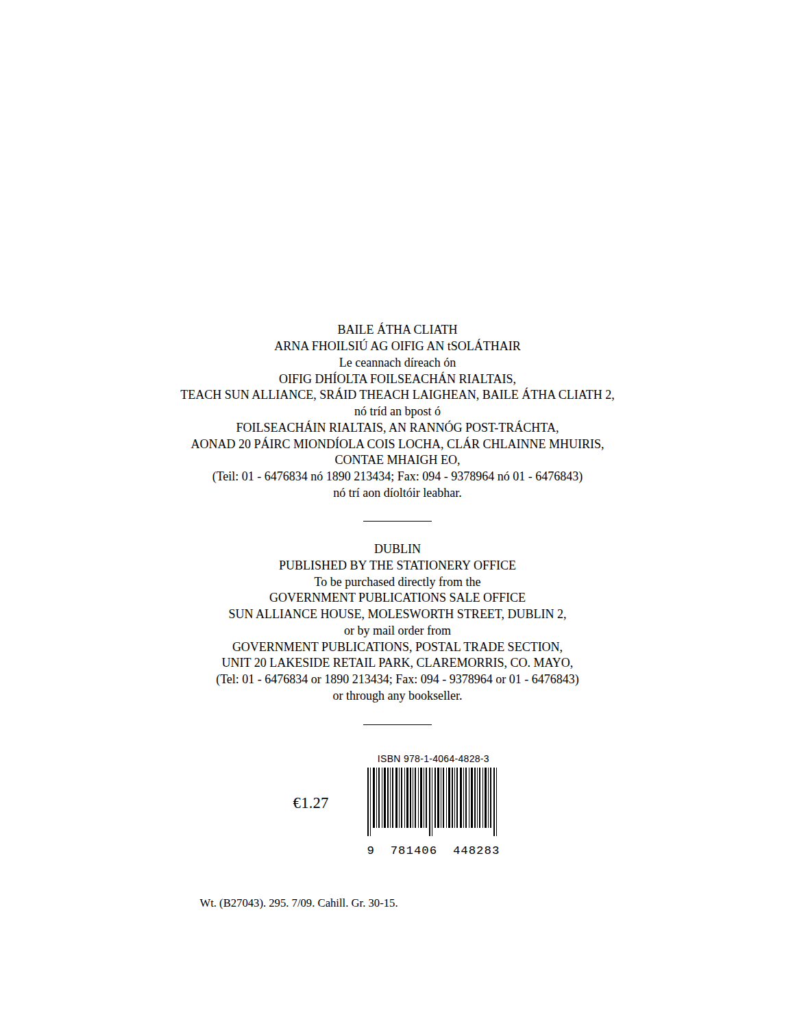BAILE ÁTHA CLIATH
ARNA FHOILSIÚ AG OIFIG AN tSOLÁTHAIR
Le ceannach díreach ón
OIFIG DHÍOLTA FOILSEACHÁN RIALTAIS,
TEACH SUN ALLIANCE, SRÁID THEACH LAIGHEAN, BAILE ÁTHA CLIATH 2,
nó tríd an bpost ó
FOILSEACHÁIN RIALTAIS, AN RANNÓG POST-TRÁCHTA,
AONAD 20 PÁIRC MIONDÍOLA COIS LOCHA, CLÁR CHLAINNE MHUIRIS,
CONTAE MHAIGH EO,
(Teil: 01 - 6476834 nó 1890 213434; Fax: 094 - 9378964 nó 01 - 6476843)
nó trí aon díoltóir leabhar.
DUBLIN
PUBLISHED BY THE STATIONERY OFFICE
To be purchased directly from the
GOVERNMENT PUBLICATIONS SALE OFFICE
SUN ALLIANCE HOUSE, MOLESWORTH STREET, DUBLIN 2,
or by mail order from
GOVERNMENT PUBLICATIONS, POSTAL TRADE SECTION,
UNIT 20 LAKESIDE RETAIL PARK, CLAREMORRIS, CO. MAYO,
(Tel: 01 - 6476834 or 1890 213434; Fax: 094 - 9378964 or 01 - 6476843)
or through any bookseller.
€1.27
ISBN 978-1-4064-4828-3
9 781406 448283
Wt. (B27043). 295. 7/09. Cahill. Gr. 30-15.